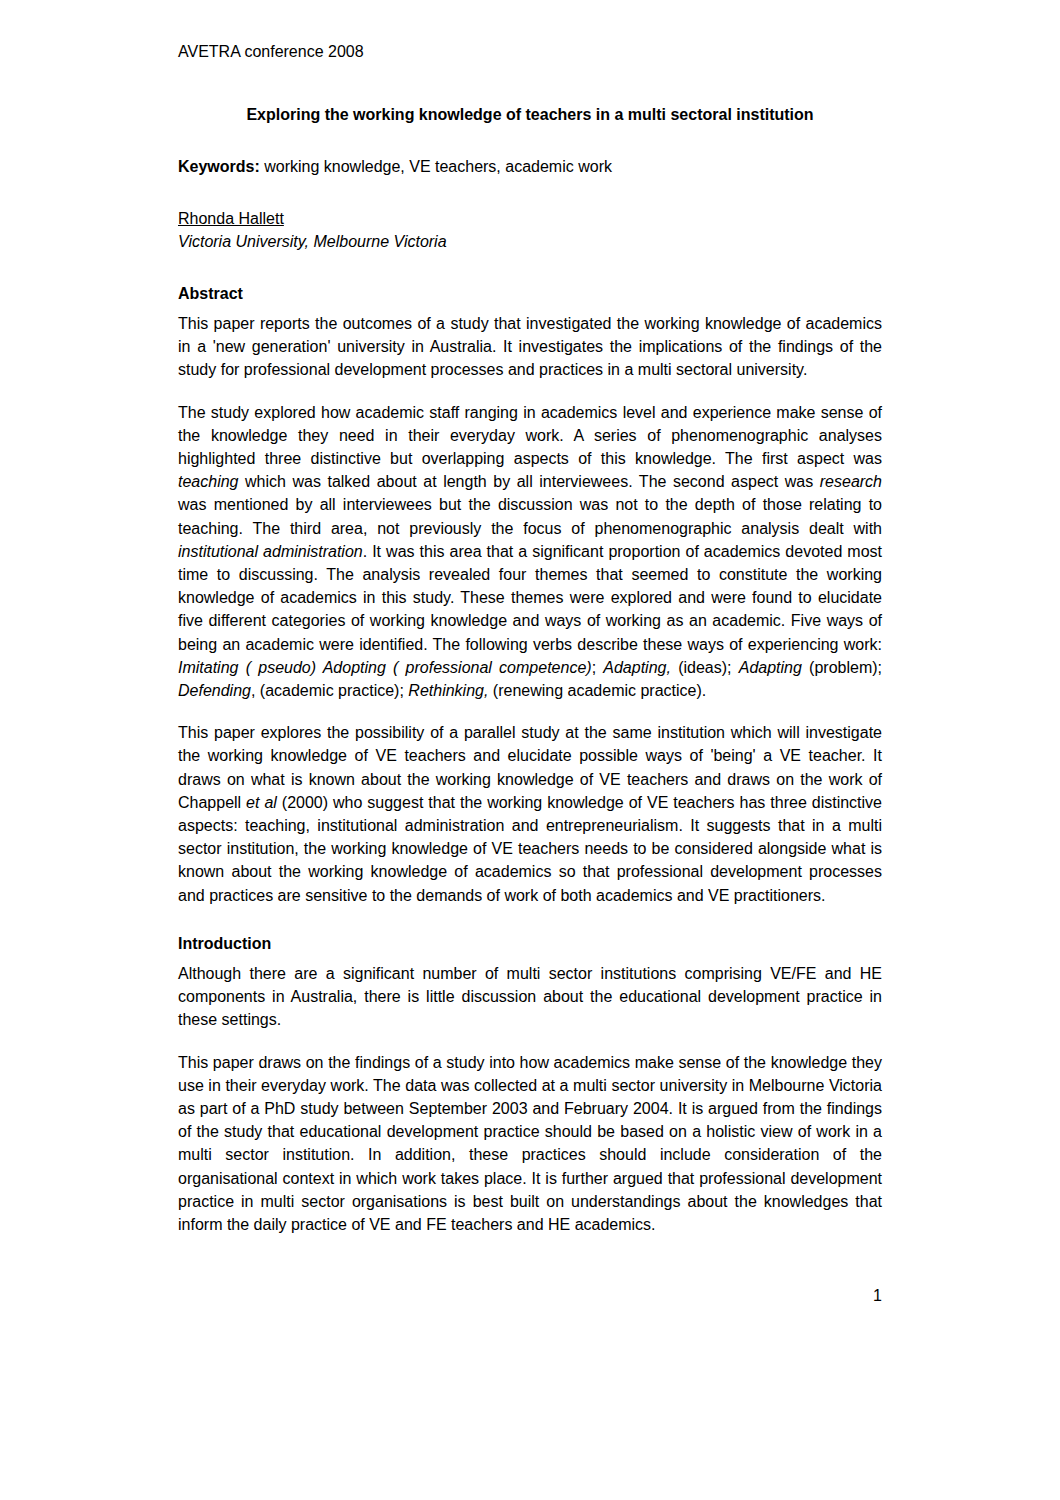AVETRA conference 2008
Exploring the working knowledge of teachers in a multi sectoral institution
Keywords: working knowledge, VE teachers, academic work
Rhonda Hallett
Victoria University, Melbourne Victoria
Abstract
This paper reports the outcomes of a study that investigated the working knowledge of academics in a 'new generation' university in Australia. It investigates the implications of the findings of the study for professional development processes and practices in a multi sectoral university.
The study explored how academic staff ranging in academics level and experience make sense of the knowledge they need in their everyday work. A series of phenomenographic analyses highlighted three distinctive but overlapping aspects of this knowledge. The first aspect was teaching which was talked about at length by all interviewees. The second aspect was research was mentioned by all interviewees but the discussion was not to the depth of those relating to teaching. The third area, not previously the focus of phenomenographic analysis dealt with institutional administration. It was this area that a significant proportion of academics devoted most time to discussing. The analysis revealed four themes that seemed to constitute the working knowledge of academics in this study. These themes were explored and were found to elucidate five different categories of working knowledge and ways of working as an academic. Five ways of being an academic were identified. The following verbs describe these ways of experiencing work: Imitating ( pseudo) Adopting ( professional competence); Adapting, (ideas); Adapting (problem); Defending, (academic practice); Rethinking, (renewing academic practice).
This paper explores the possibility of a parallel study at the same institution which will investigate the working knowledge of VE teachers and elucidate possible ways of 'being' a VE teacher. It draws on what is known about the working knowledge of VE teachers and draws on the work of Chappell et al (2000) who suggest that the working knowledge of VE teachers has three distinctive aspects: teaching, institutional administration and entrepreneurialism. It suggests that in a multi sector institution, the working knowledge of VE teachers needs to be considered alongside what is known about the working knowledge of academics so that professional development processes and practices are sensitive to the demands of work of both academics and VE practitioners.
Introduction
Although there are a significant number of multi sector institutions comprising VE/FE and HE components in Australia, there is little discussion about the educational development practice in these settings.
This paper draws on the findings of a study into how academics make sense of the knowledge they use in their everyday work. The data was collected at a multi sector university in Melbourne Victoria as part of a PhD study between September 2003 and February 2004. It is argued from the findings of the study that educational development practice should be based on a holistic view of work in a multi sector institution. In addition, these practices should include consideration of the organisational context in which work takes place. It is further argued that professional development practice in multi sector organisations is best built on understandings about the knowledges that inform the daily practice of VE and FE teachers and HE academics.
1